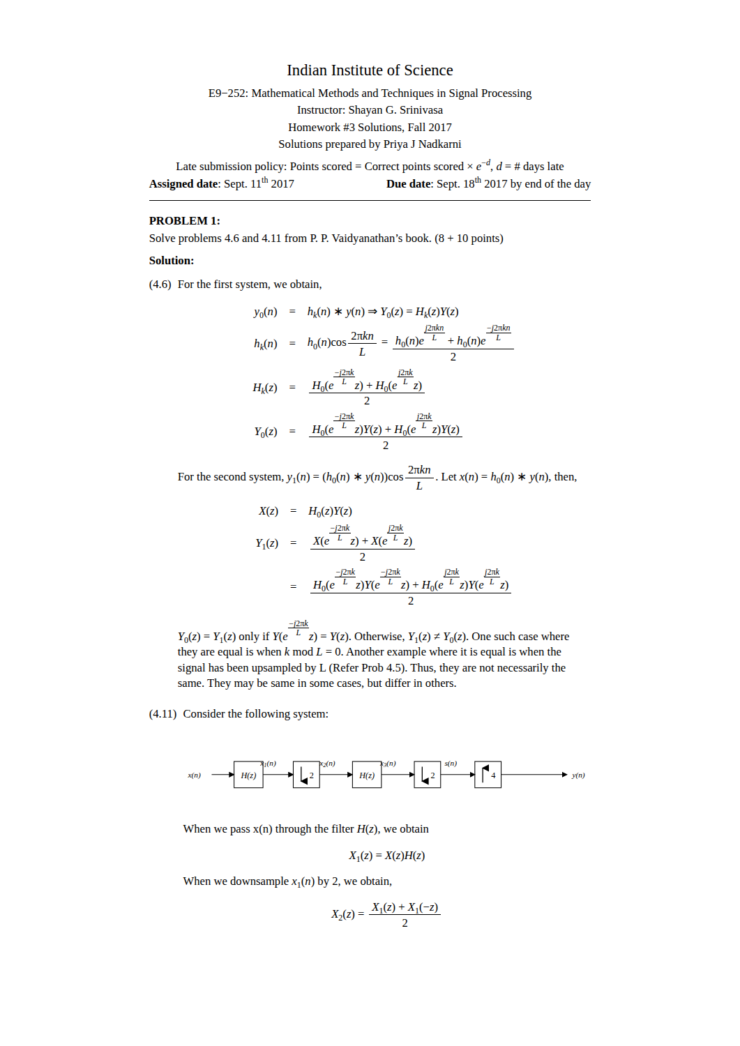Indian Institute of Science
E9−252: Mathematical Methods and Techniques in Signal Processing
Instructor: Shayan G. Srinivasa
Homework #3 Solutions, Fall 2017
Solutions prepared by Priya J Nadkarni
Late submission policy: Points scored = Correct points scored × e−d, d = # days late
Assigned date: Sept. 11th 2017
Due date: Sept. 18th 2017 by end of the day
PROBLEM 1:
Solve problems 4.6 and 4.11 from P. P. Vaidyanathan’s book. (8 + 10 points)
Solution:
(4.6)
For the first system, we obtain,
| y 0 ( n ) | = | h k ( n ) ∗ y ( n ) ⇒ Y 0 ( z ) = H k ( z ) Y ( z ) |
| h k ( n ) | = | h 0 ( n )cos 2π kn L = h 0 ( n ) e j 2π kn L + h 0 ( n ) e − j 2π kn L 2 |
| H k ( z ) | = | H 0 ( e − j 2π k L z ) + H 0 ( e j 2π k L z ) 2 |
| Y 0 ( z ) | = | H 0 ( e − j 2π k L z ) Y ( z ) + H 0 ( e j 2π k L z ) Y ( z ) 2 |
For the second system, y1(n) = (h0(n) ∗ y(n))cos2πkn L. Let x(n) = h0(n) ∗ y(n), then,
| X ( z ) | = | H 0 ( z ) Y ( z ) |
| Y 1 ( z ) | = | X ( e − j 2π k L z ) + X ( e j 2π k L z ) 2 |
| | = | H 0 ( e − j 2π k L z ) Y ( e − j 2π k L z ) + H 0 ( e j 2π k L z ) Y ( e j 2π k L z ) 2 |
Y0(z) = Y1(z) only if Y(e−j2πk L z) = Y(z). Otherwise, Y1(z) ≠ Y0(z). One such case where they are equal is when k mod L = 0. Another example where it is equal is when the signal has been upsampled by L (Refer Prob 4.5). Thus, they are not necessarily the same. They may be same in some cases, but differ in others.
(4.11)
Consider the following system:
x(n) y(n) x1(n) x2(n) x3(n) s(n) H(z) 2 H(z) 2 4
When we pass x(n) through the filter H(z), we obtain
X1(z) = X(z)H(z)
When we downsample x1(n) by 2, we obtain,
X2(z) = X1(z) + X1(−z) 2